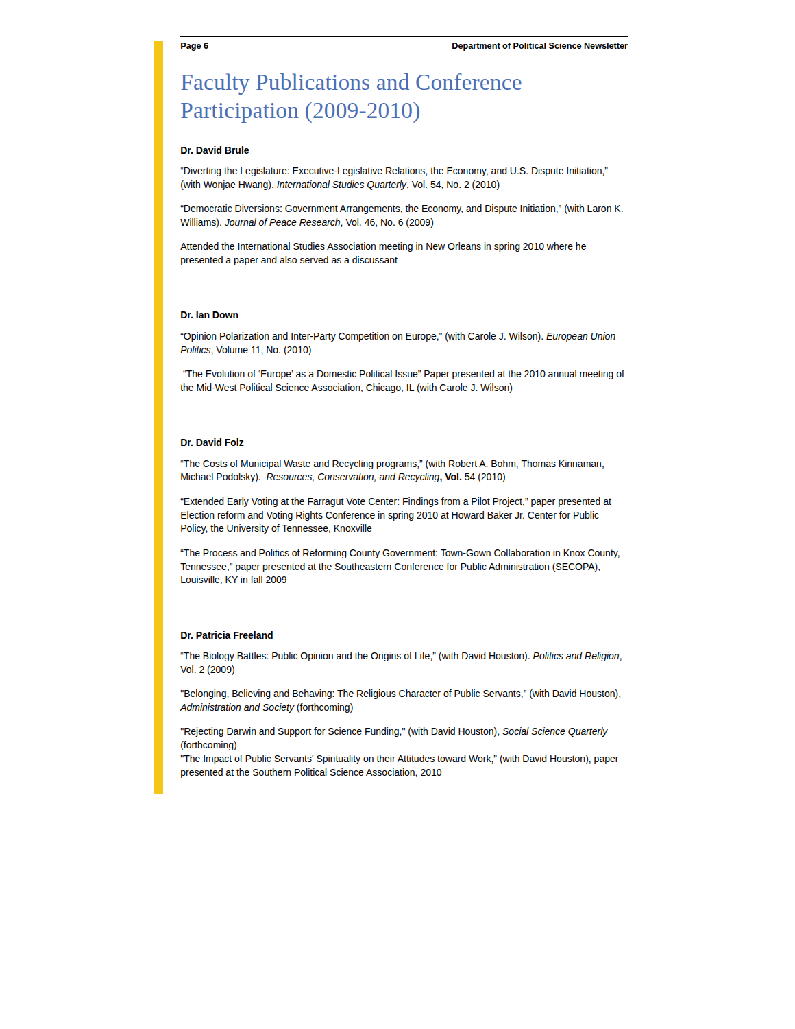Page 6 Department of Political Science Newsletter
Faculty Publications and Conference
Participation (2009-2010)
Dr. David Brule
“Diverting the Legislature: Executive-Legislative Relations, the Economy, and U.S. Dispute Initiation,” (with Wonjae Hwang). International Studies Quarterly, Vol. 54, No. 2 (2010)
“Democratic Diversions: Government Arrangements, the Economy, and Dispute Initiation,” (with Laron K. Williams). Journal of Peace Research, Vol. 46, No. 6 (2009)
Attended the International Studies Association meeting in New Orleans in spring 2010 where he presented a paper and also served as a discussant
Dr. Ian Down
“Opinion Polarization and Inter-Party Competition on Europe,” (with Carole J. Wilson). European Union Politics, Volume 11, No. (2010)
“The Evolution of ‘Europe’ as a Domestic Political Issue” Paper presented at the 2010 annual meeting of the Mid-West Political Science Association, Chicago, IL (with Carole J. Wilson)
Dr. David Folz
“The Costs of Municipal Waste and Recycling programs,” (with Robert A. Bohm, Thomas Kinnaman, Michael Podolsky). Resources, Conservation, and Recycling, Vol. 54 (2010)
“Extended Early Voting at the Farragut Vote Center: Findings from a Pilot Project,” paper presented at Election reform and Voting Rights Conference in spring 2010 at Howard Baker Jr. Center for Public Policy, the University of Tennessee, Knoxville
“The Process and Politics of Reforming County Government: Town-Gown Collaboration in Knox County, Tennessee,” paper presented at the Southeastern Conference for Public Administration (SECOPA), Louisville, KY in fall 2009
Dr. Patricia Freeland
“The Biology Battles: Public Opinion and the Origins of Life,” (with David Houston). Politics and Religion, Vol. 2 (2009)
"Belonging, Believing and Behaving: The Religious Character of Public Servants,” (with David Houston), Administration and Society (forthcoming)
"Rejecting Darwin and Support for Science Funding," (with David Houston), Social Science Quarterly (forthcoming)
"The Impact of Public Servants' Spirituality on their Attitudes toward Work,” (with David Houston), paper presented at the Southern Political Science Association, 2010